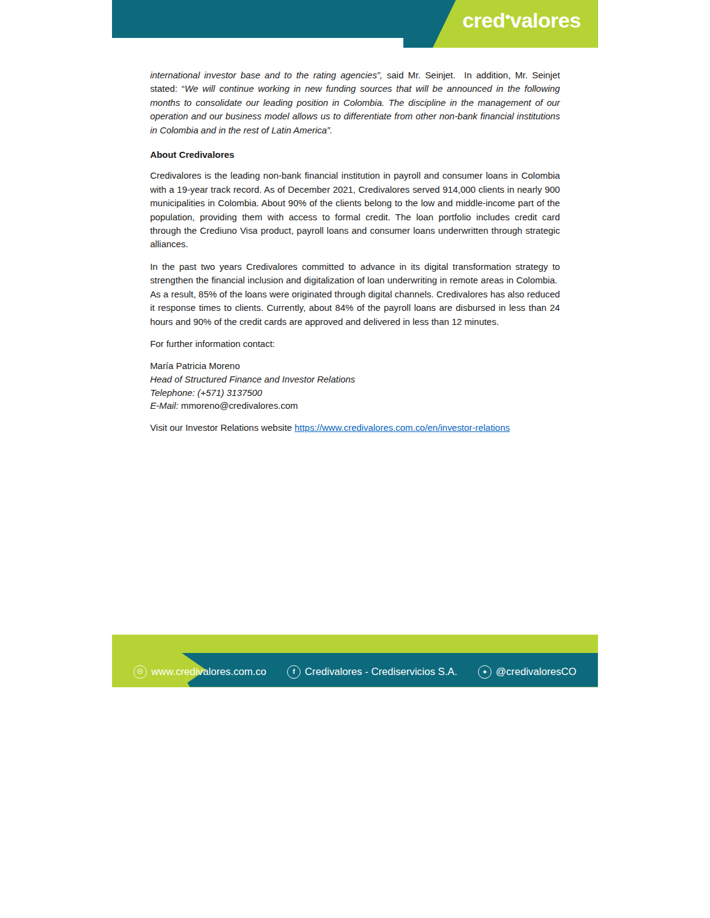cred valores
international investor base and to the rating agencies”, said Mr. Seinjet. In addition, Mr. Seinjet stated: “We will continue working in new funding sources that will be announced in the following months to consolidate our leading position in Colombia. The discipline in the management of our operation and our business model allows us to differentiate from other non-bank financial institutions in Colombia and in the rest of Latin America”.
About Credivalores
Credivalores is the leading non-bank financial institution in payroll and consumer loans in Colombia with a 19-year track record. As of December 2021, Credivalores served 914,000 clients in nearly 900 municipalities in Colombia. About 90% of the clients belong to the low and middle-income part of the population, providing them with access to formal credit. The loan portfolio includes credit card through the Crediuno Visa product, payroll loans and consumer loans underwritten through strategic alliances.
In the past two years Credivalores committed to advance in its digital transformation strategy to strengthen the financial inclusion and digitalization of loan underwriting in remote areas in Colombia. As a result, 85% of the loans were originated through digital channels. Credivalores has also reduced it response times to clients. Currently, about 84% of the payroll loans are disbursed in less than 24 hours and 90% of the credit cards are approved and delivered in less than 12 minutes.
For further information contact:
María Patricia Moreno
Head of Structured Finance and Investor Relations
Telephone: (+571) 3137500
E-Mail: mmoreno@credivalores.com
Visit our Investor Relations website https://www.credivalores.com.co/en/investor-relations
☉www.credivalores.com.co f Credivalores - Crediservicios S.A. ●@credivaloresCO